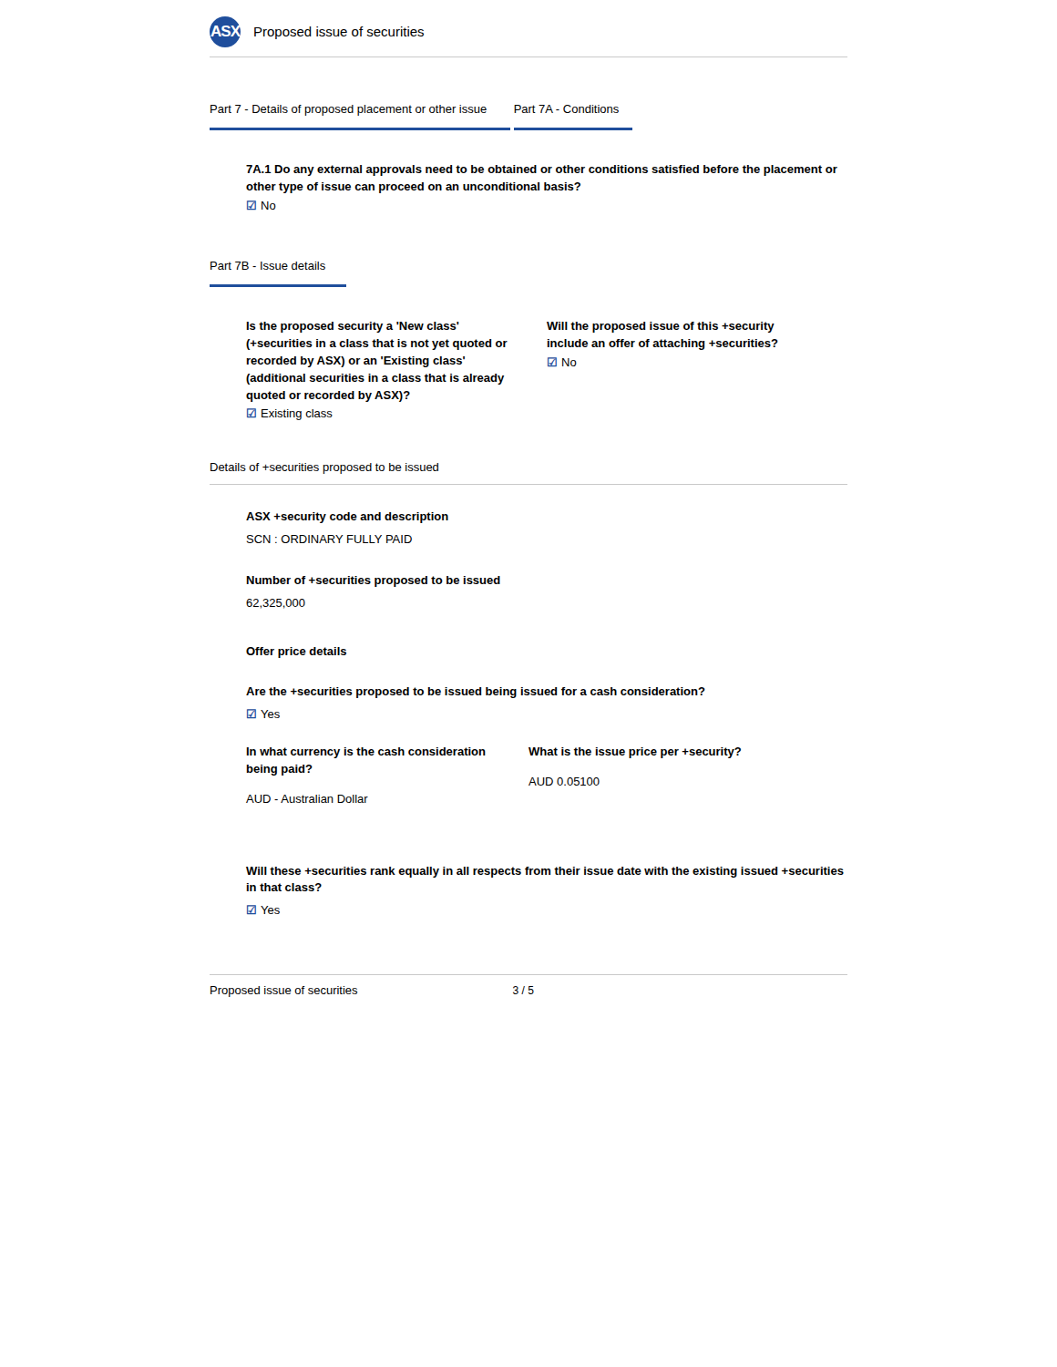ASX
Proposed issue of securities
Part 7 - Details of proposed placement or other issue
Part 7A - Conditions
7A.1 Do any external approvals need to be obtained or other conditions satisfied before the placement or other type of issue can proceed on an unconditional basis?
☑No
Part 7B - Issue details
Is the proposed security a 'New class' (+securities in a class that is not yet quoted or recorded by ASX) or an 'Existing class' (additional securities in a class that is already quoted or recorded by ASX)?
☑Existing class
Will the proposed issue of this +security include an offer of attaching +securities?
☑No
Details of +securities proposed to be issued
ASX +security code and description
SCN : ORDINARY FULLY PAID
Number of +securities proposed to be issued
62,325,000
Offer price details
Are the +securities proposed to be issued being issued for a cash consideration?
☑Yes
In what currency is the cash consideration being paid?
AUD - Australian Dollar
What is the issue price per +security?
AUD 0.05100
Will these +securities rank equally in all respects from their issue date with the existing issued +securities in that class?
☑Yes
Proposed issue of securities 3 / 5